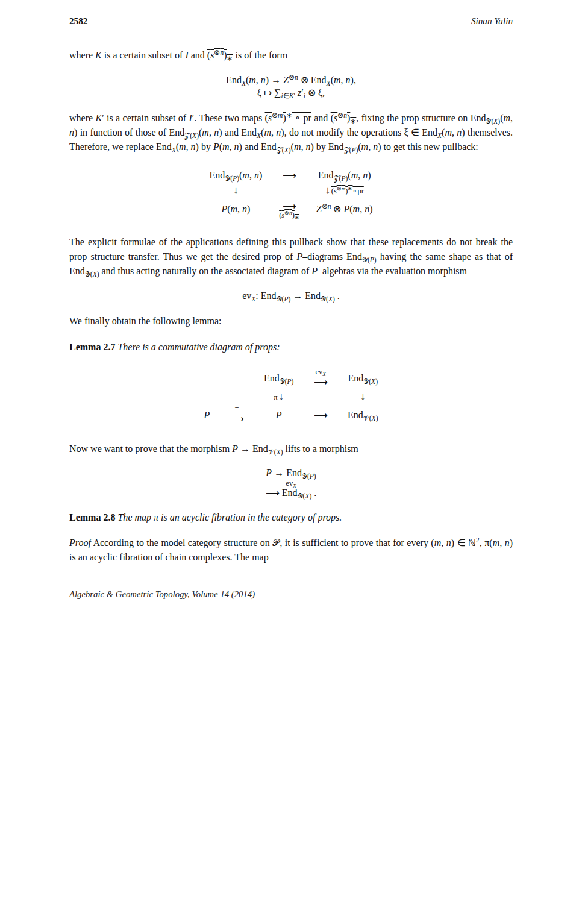2582 Sinan Yalin
where K is a certain subset of I and (s⊗n)∗ is of the form
EndX(m, n) → Z⊗n ⊗ EndX(m, n), ξ ↦ ∑i∈K′ z′i ⊗ ξ,
where K′ is a certain subset of I′. These two maps (s⊗m)∗ ∘ pr and (s⊗n)∗, fixing the prop structure on End𝒴(X)(m, n) in function of those of End𝒵(X)(m, n) and EndX(m, n), do not modify the operations ξ ∈ EndX(m, n) themselves. Therefore, we replace EndX(m, n) by P(m, n) and End𝒵(X)(m, n) by End𝒵(P)(m, n) to get this new pullback:
| End 𝒴( P ) ( m , n ) | ⟶ | End 𝒵( P ) ( m , n ) |
| ↓ | | ↓ ( s ⊗ m ) ∗ ∘pr |
| P ( m , n ) | ⟶ ( s ⊗ n ) ∗ | Z ⊗ n ⊗ P ( m , n ) |
The explicit formulae of the applications defining this pullback show that these replacements do not break the prop structure transfer. Thus we get the desired prop of P–diagrams End𝒴(P) having the same shape as that of End𝒴(X) and thus acting naturally on the associated diagram of P–algebras via the evaluation morphism
evX: End𝒴(P) → End𝒴(X) .
We finally obtain the following lemma:
Lemma 2.7 There is a commutative diagram of props:
| | | End 𝒴( P ) | ev X ⟶ | End 𝒴( X ) |
| | | π ↓ | | ↓ |
| P | = ⟶ | P | ⟶ | End 𝒱( X ) |
Now we want to prove that the morphism P → End𝒱(X) lifts to a morphism
P → End𝒴(P) evX⟶ End𝒴(X) .
Lemma 2.8 The map π is an acyclic fibration in the category of props.
Proof According to the model category structure on 𝒫, it is sufficient to prove that for every (m, n) ∈ ℕ2, π(m, n) is an acyclic fibration of chain complexes. The map
Algebraic & Geometric Topology, Volume 14 (2014)